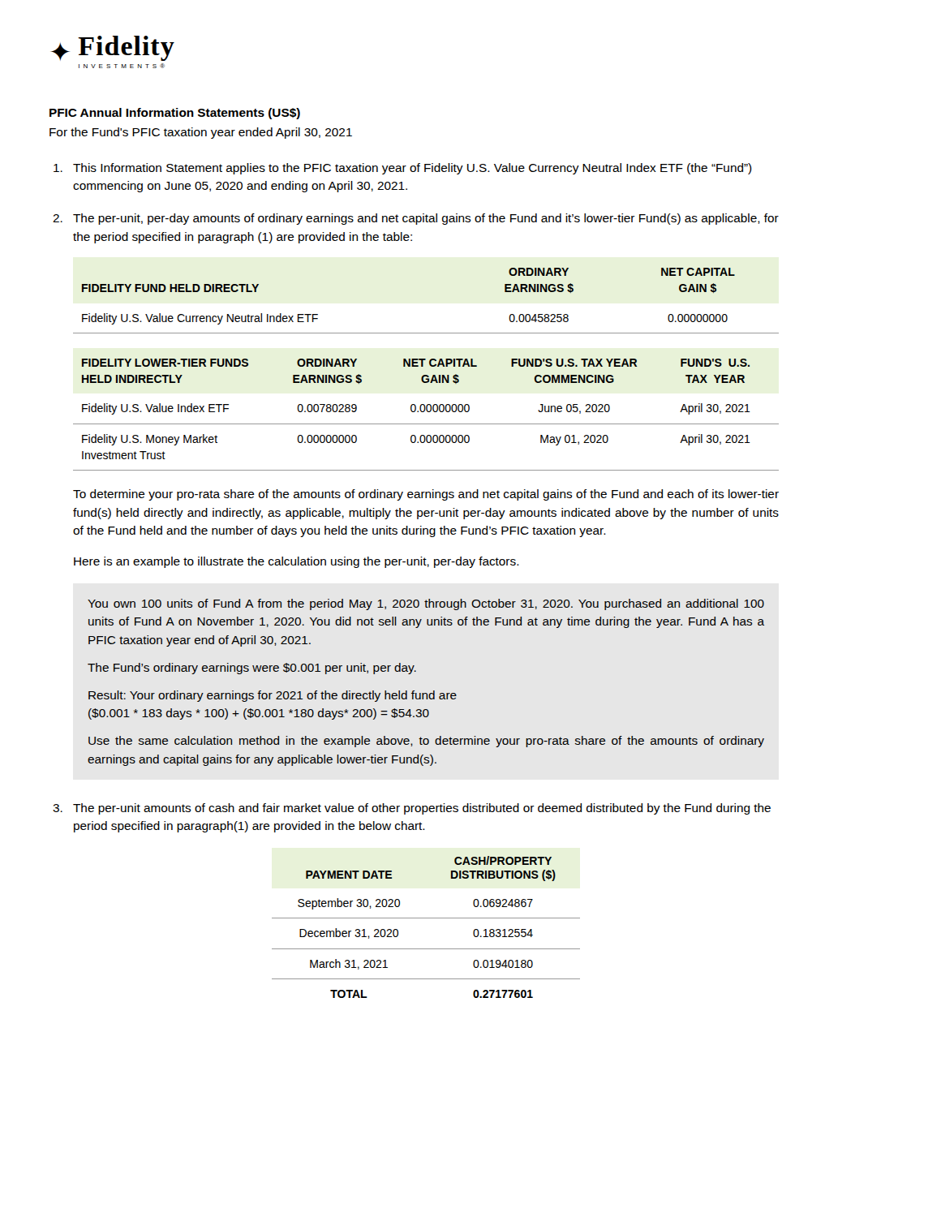✦
Fidelity
INVESTMENTS®
PFIC Annual Information Statements (US$)
For the Fund's PFIC taxation year ended April 30, 2021
This Information Statement applies to the PFIC taxation year of Fidelity U.S. Value Currency Neutral Index ETF (the “Fund”) commencing on June 05, 2020 and ending on April 30, 2021.
The per-unit, per-day amounts of ordinary earnings and net capital gains of the Fund and it’s lower-tier Fund(s) as applicable, for the period specified in paragraph (1) are provided in the table:
| FIDELITY FUND HELD DIRECTLY | ORDINARY EARNINGS $ | NET CAPITAL GAIN $ |
| --- | --- | --- |
| Fidelity U.S. Value Currency Neutral Index ETF | 0.00458258 | 0.00000000 |
| FIDELITY LOWER-TIER FUNDS HELD INDIRECTLY | ORDINARY EARNINGS $ | NET CAPITAL GAIN $ | FUND'S U.S. TAX YEAR COMMENCING | FUND'S U.S. TAX YEAR |
| --- | --- | --- | --- | --- |
| Fidelity U.S. Value Index ETF | 0.00780289 | 0.00000000 | June 05, 2020 | April 30, 2021 |
| Fidelity U.S. Money Market Investment Trust | 0.00000000 | 0.00000000 | May 01, 2020 | April 30, 2021 |
To determine your pro-rata share of the amounts of ordinary earnings and net capital gains of the Fund and each of its lower-tier fund(s) held directly and indirectly, as applicable, multiply the per-unit per-day amounts indicated above by the number of units of the Fund held and the number of days you held the units during the Fund’s PFIC taxation year.
Here is an example to illustrate the calculation using the per-unit, per-day factors.
You own 100 units of Fund A from the period May 1, 2020 through October 31, 2020. You purchased an additional 100 units of Fund A on November 1, 2020. You did not sell any units of the Fund at any time during the year. Fund A has a PFIC taxation year end of April 30, 2021.
The Fund’s ordinary earnings were $0.001 per unit, per day.
Result: Your ordinary earnings for 2021 of the directly held fund are
($0.001 * 183 days * 100) + ($0.001 *180 days* 200) = $54.30
Use the same calculation method in the example above, to determine your pro-rata share of the amounts of ordinary earnings and capital gains for any applicable lower-tier Fund(s).
The per-unit amounts of cash and fair market value of other properties distributed or deemed distributed by the Fund during the period specified in paragraph(1) are provided in the below chart.
| PAYMENT DATE | CASH/PROPERTY DISTRIBUTIONS ($) |
| --- | --- |
| September 30, 2020 | 0.06924867 |
| December 31, 2020 | 0.18312554 |
| March 31, 2021 | 0.01940180 |
| TOTAL | 0.27177601 |